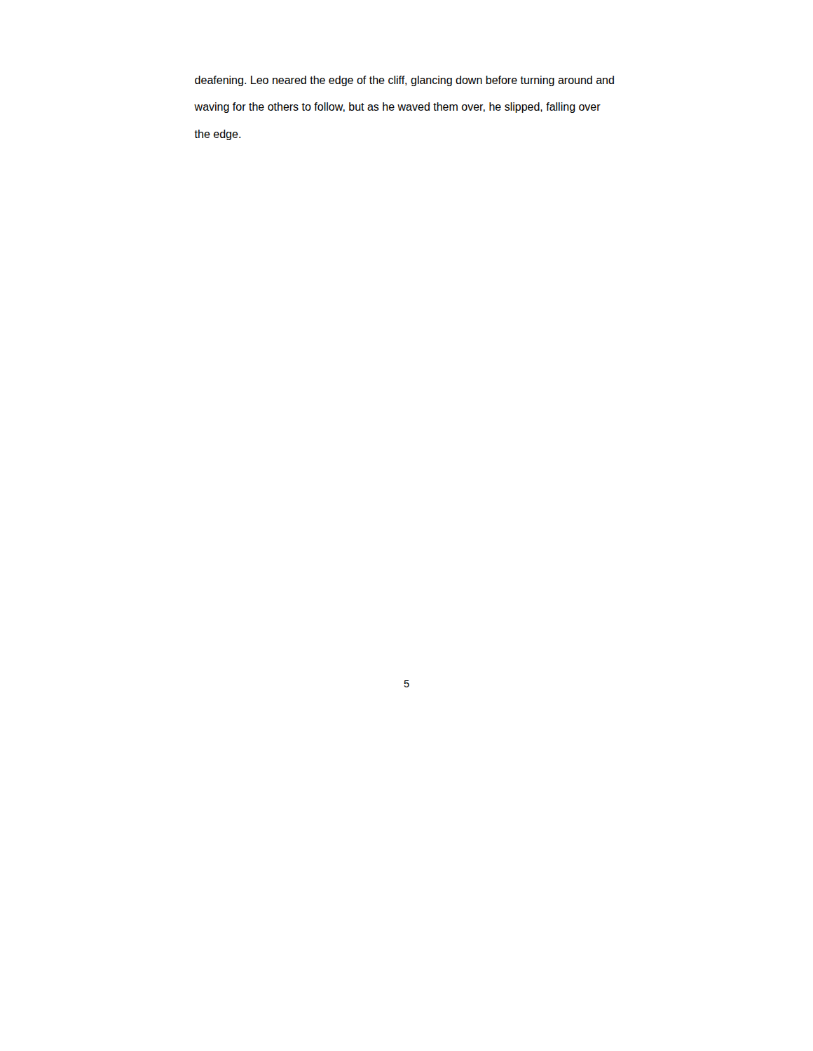deafening. Leo neared the edge of the cliff, glancing down before turning around and waving for the others to follow, but as he waved them over, he slipped, falling over the edge.
5